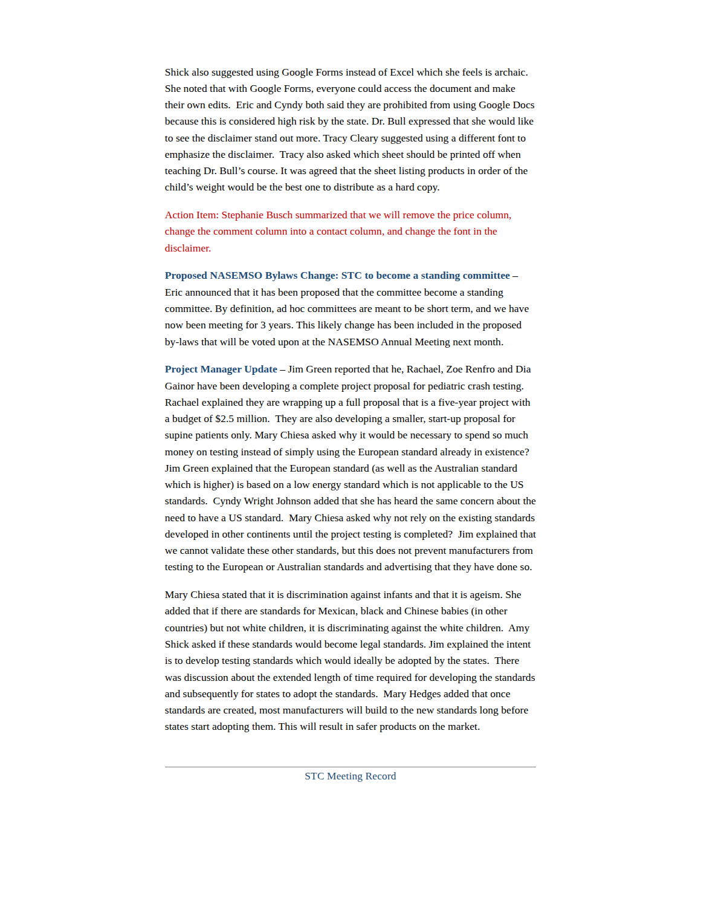Shick also suggested using Google Forms instead of Excel which she feels is archaic. She noted that with Google Forms, everyone could access the document and make their own edits. Eric and Cyndy both said they are prohibited from using Google Docs because this is considered high risk by the state. Dr. Bull expressed that she would like to see the disclaimer stand out more. Tracy Cleary suggested using a different font to emphasize the disclaimer. Tracy also asked which sheet should be printed off when teaching Dr. Bull’s course. It was agreed that the sheet listing products in order of the child’s weight would be the best one to distribute as a hard copy.
Action Item: Stephanie Busch summarized that we will remove the price column, change the comment column into a contact column, and change the font in the disclaimer.
Proposed NASEMSO Bylaws Change: STC to become a standing committee – Eric announced that it has been proposed that the committee become a standing committee. By definition, ad hoc committees are meant to be short term, and we have now been meeting for 3 years. This likely change has been included in the proposed by-laws that will be voted upon at the NASEMSO Annual Meeting next month.
Project Manager Update – Jim Green reported that he, Rachael, Zoe Renfro and Dia Gainor have been developing a complete project proposal for pediatric crash testing. Rachael explained they are wrapping up a full proposal that is a five-year project with a budget of $2.5 million. They are also developing a smaller, start-up proposal for supine patients only. Mary Chiesa asked why it would be necessary to spend so much money on testing instead of simply using the European standard already in existence? Jim Green explained that the European standard (as well as the Australian standard which is higher) is based on a low energy standard which is not applicable to the US standards. Cyndy Wright Johnson added that she has heard the same concern about the need to have a US standard. Mary Chiesa asked why not rely on the existing standards developed in other continents until the project testing is completed? Jim explained that we cannot validate these other standards, but this does not prevent manufacturers from testing to the European or Australian standards and advertising that they have done so.
Mary Chiesa stated that it is discrimination against infants and that it is ageism. She added that if there are standards for Mexican, black and Chinese babies (in other countries) but not white children, it is discriminating against the white children. Amy Shick asked if these standards would become legal standards. Jim explained the intent is to develop testing standards which would ideally be adopted by the states. There was discussion about the extended length of time required for developing the standards and subsequently for states to adopt the standards. Mary Hedges added that once standards are created, most manufacturers will build to the new standards long before states start adopting them. This will result in safer products on the market.
STC Meeting Record